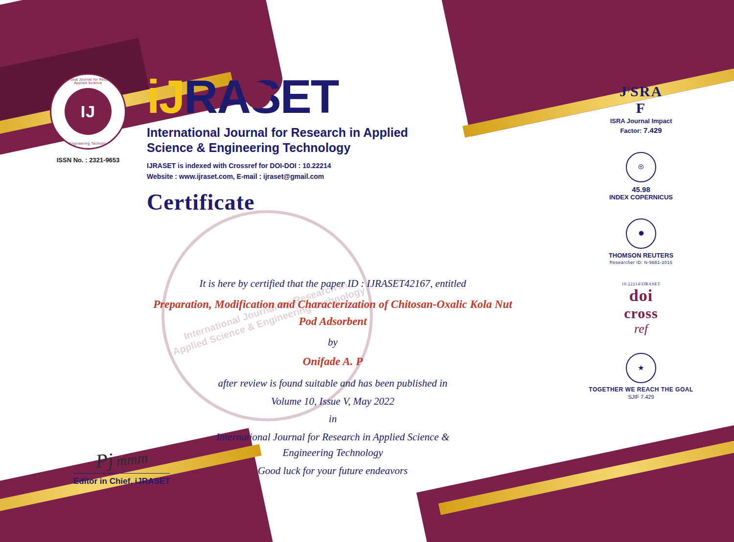International Journal for Research in Applied Science
IJ
& Engineering Technology
ISSN No. : 2321-9653
iJRASET
International Journal for Research in Applied
Science & Engineering Technology
IJRASET is indexed with Crossref for DOI-DOI : 10.22214
Website : www.ijraset.com, E-mail : ijraset@gmail.com
Certificate
International Journal for Research in Applied Science & Engineering Technology
It is here by certified that the paper ID : IJRASET42167, entitled
Preparation, Modification and Characterization of Chitosan-Oxalic Kola Nut Pod Adsorbent
by
Onifade A. P
after review is found suitable and has been published in
Volume 10, Issue V, May 2022
in
International Journal for Research in Applied Science &
Engineering Technology
Good luck for your future endeavors
Pj mmm
Editor in Chief, iJRASET
J|SRA
F
ISRA Journal Impact
Factor: 7.429
☉
45.98
INDEX COPERNICUS
✺
THOMSON REUTERS
Researcher ID: N-9681-2016
10.22214/IJRASET
doi
cross
ref
★
TOGETHER WE REACH THE GOAL
SJIF 7.429